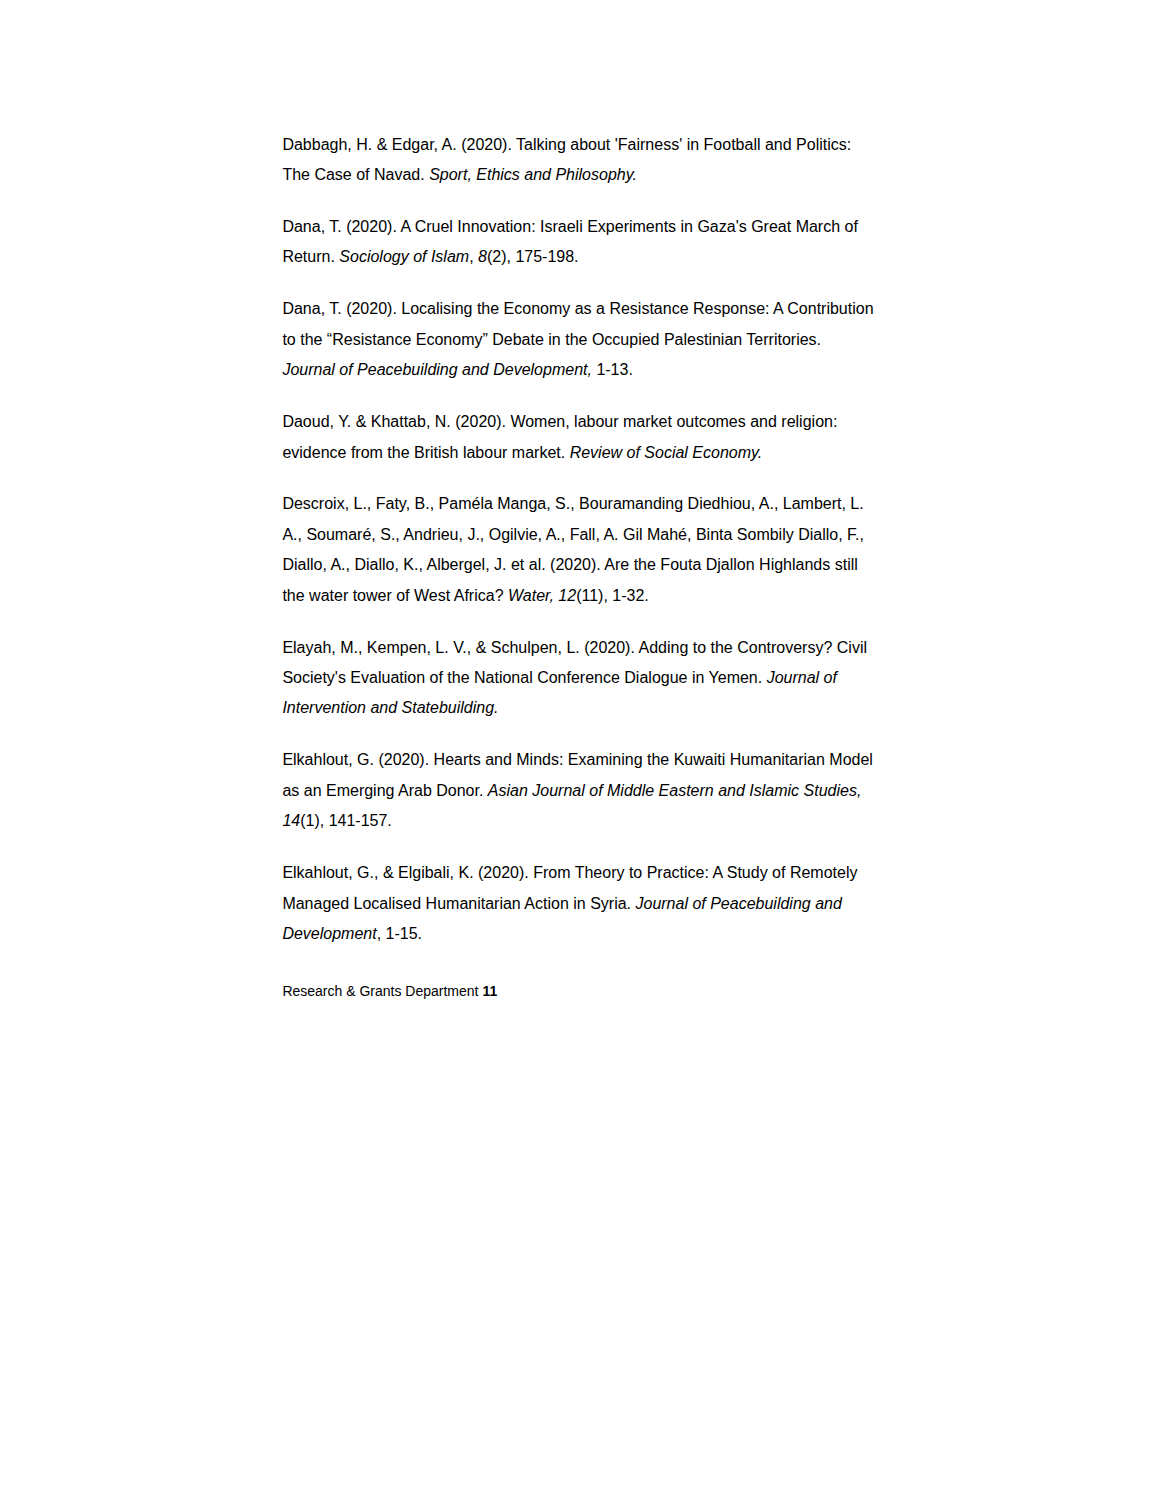Dabbagh, H. & Edgar, A. (2020). Talking about 'Fairness' in Football and Politics: The Case of Navad. Sport, Ethics and Philosophy.
Dana, T. (2020). A Cruel Innovation: Israeli Experiments in Gaza's Great March of Return. Sociology of Islam, 8(2), 175-198.
Dana, T. (2020). Localising the Economy as a Resistance Response: A Contribution to the “Resistance Economy” Debate in the Occupied Palestinian Territories. Journal of Peacebuilding and Development, 1-13.
Daoud, Y. & Khattab, N. (2020). Women, labour market outcomes and religion: evidence from the British labour market. Review of Social Economy.
Descroix, L., Faty, B., Paméla Manga, S., Bouramanding Diedhiou, A., Lambert, L. A., Soumaré, S., Andrieu, J., Ogilvie, A., Fall, A. Gil Mahé, Binta Sombily Diallo, F., Diallo, A., Diallo, K., Albergel, J. et al. (2020). Are the Fouta Djallon Highlands still the water tower of West Africa? Water, 12(11), 1-32.
Elayah, M., Kempen, L. V., & Schulpen, L. (2020). Adding to the Controversy? Civil Society's Evaluation of the National Conference Dialogue in Yemen. Journal of Intervention and Statebuilding.
Elkahlout, G. (2020). Hearts and Minds: Examining the Kuwaiti Humanitarian Model as an Emerging Arab Donor. Asian Journal of Middle Eastern and Islamic Studies, 14(1), 141-157.
Elkahlout, G., & Elgibali, K. (2020). From Theory to Practice: A Study of Remotely Managed Localised Humanitarian Action in Syria. Journal of Peacebuilding and Development, 1-15.
Research & Grants Department 11